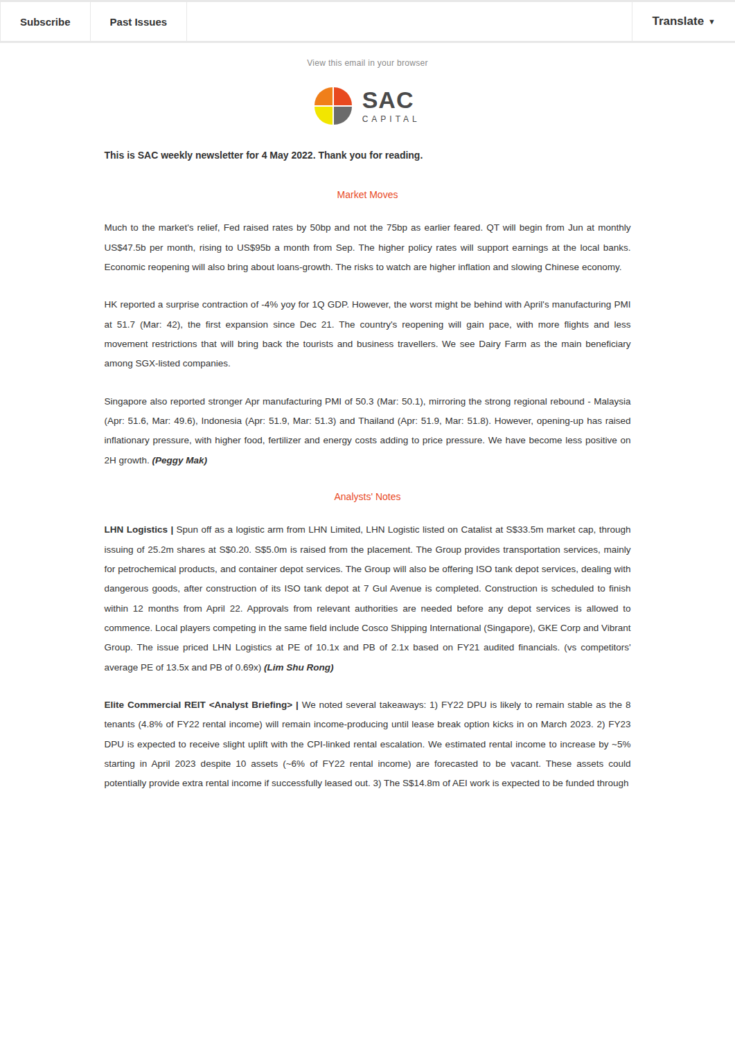Subscribe Past Issues
Translate ▼
View this email in your browser
SAC
CAPITAL
This is SAC weekly newsletter for 4 May 2022. Thank you for reading.
Market Moves
Much to the market's relief, Fed raised rates by 50bp and not the 75bp as earlier feared. QT will begin from Jun at monthly US$47.5b per month, rising to US$95b a month from Sep. The higher policy rates will support earnings at the local banks. Economic reopening will also bring about loans-growth. The risks to watch are higher inflation and slowing Chinese economy.
HK reported a surprise contraction of -4% yoy for 1Q GDP. However, the worst might be behind with April's manufacturing PMI at 51.7 (Mar: 42), the first expansion since Dec 21. The country's reopening will gain pace, with more flights and less movement restrictions that will bring back the tourists and business travellers. We see Dairy Farm as the main beneficiary among SGX-listed companies.
Singapore also reported stronger Apr manufacturing PMI of 50.3 (Mar: 50.1), mirroring the strong regional rebound - Malaysia (Apr: 51.6, Mar: 49.6), Indonesia (Apr: 51.9, Mar: 51.3) and Thailand (Apr: 51.9, Mar: 51.8). However, opening-up has raised inflationary pressure, with higher food, fertilizer and energy costs adding to price pressure. We have become less positive on 2H growth. (Peggy Mak)
Analysts' Notes
LHN Logistics | Spun off as a logistic arm from LHN Limited, LHN Logistic listed on Catalist at S$33.5m market cap, through issuing of 25.2m shares at S$0.20. S$5.0m is raised from the placement. The Group provides transportation services, mainly for petrochemical products, and container depot services. The Group will also be offering ISO tank depot services, dealing with dangerous goods, after construction of its ISO tank depot at 7 Gul Avenue is completed. Construction is scheduled to finish within 12 months from April 22. Approvals from relevant authorities are needed before any depot services is allowed to commence. Local players competing in the same field include Cosco Shipping International (Singapore), GKE Corp and Vibrant Group. The issue priced LHN Logistics at PE of 10.1x and PB of 2.1x based on FY21 audited financials. (vs competitors' average PE of 13.5x and PB of 0.69x) (Lim Shu Rong)
Elite Commercial REIT <Analyst Briefing> | We noted several takeaways: 1) FY22 DPU is likely to remain stable as the 8 tenants (4.8% of FY22 rental income) will remain income-producing until lease break option kicks in on March 2023. 2) FY23 DPU is expected to receive slight uplift with the CPI-linked rental escalation. We estimated rental income to increase by ~5% starting in April 2023 despite 10 assets (~6% of FY22 rental income) are forecasted to be vacant. These assets could potentially provide extra rental income if successfully leased out. 3) The S$14.8m of AEI work is expected to be funded through